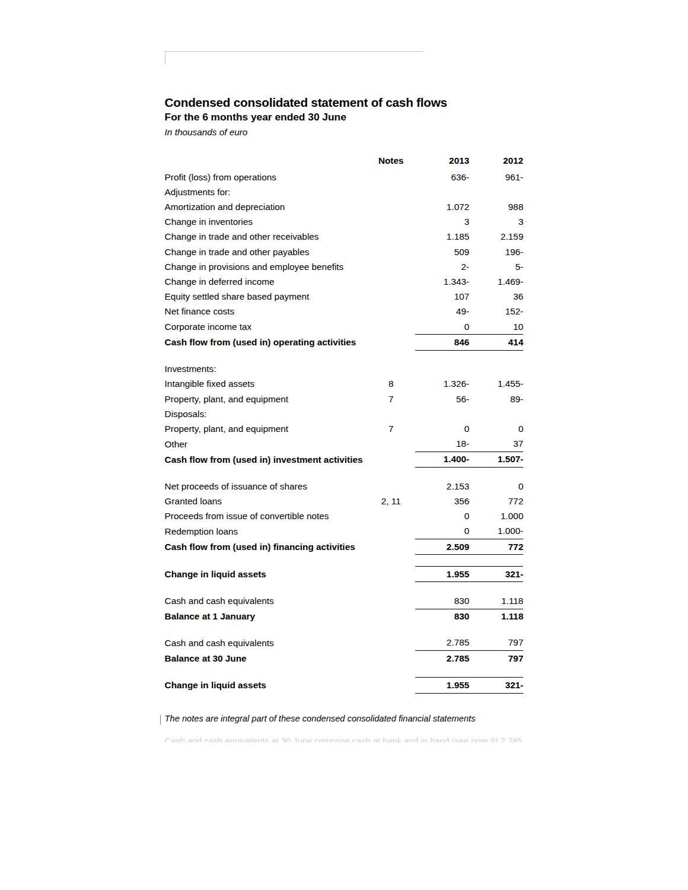Condensed consolidated statement of cash flows
For the 6 months year ended 30 June
In thousands of euro
| | Notes | 2013 | 2012 |
| Profit (loss) from operations | | 636- | 961- |
| Adjustments for: | | | |
| Amortization and depreciation | | 1.072 | 988 |
| Change in inventories | | 3 | 3 |
| Change in trade and other receivables | | 1.185 | 2.159 |
| Change in trade and other payables | | 509 | 196- |
| Change in provisions and employee benefits | | 2- | 5- |
| Change in deferred income | | 1.343- | 1.469- |
| Equity settled share based payment | | 107 | 36 |
| Net finance costs | | 49- | 152- |
| Corporate income tax | | 0 | 10 |
| Cash flow from (used in) operating activities | | 846 | 414 |
| Investments: | | | |
| Intangible fixed assets | 8 | 1.326- | 1.455- |
| Property, plant, and equipment | 7 | 56- | 89- |
| Disposals: | | | |
| Property, plant, and equipment | 7 | 0 | 0 |
| Other | | 18- | 37 |
| Cash flow from (used in) investment activities | | 1.400- | 1.507- |
| Net proceeds of issuance of shares | | 2.153 | 0 |
| Granted loans | 2, 11 | 356 | 772 |
| Proceeds from issue of convertible notes | | 0 | 1.000 |
| Redemption loans | | 0 | 1.000- |
| Cash flow from (used in) financing activities | | 2.509 | 772 |
| Change in liquid assets | | 1.955 | 321- |
| Cash and cash equivalents | | 830 | 1.118 |
| Balance at 1 January | | 830 | 1.118 |
| Cash and cash equivalents | | 2.785 | 797 |
| Balance at 30 June | | 2.785 | 797 |
| Change in liquid assets | | 1.955 | 321- |
The notes are integral part of these condensed consolidated financial statements
Cash and cash equivalents at 30 June comprise cash at bank and in hand (see note 9) 2.785 797